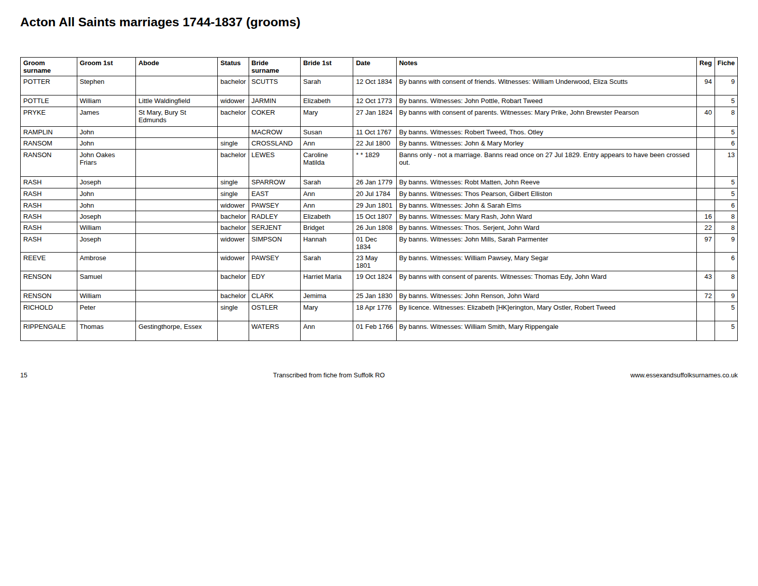Acton All Saints marriages 1744-1837 (grooms)
| Groom surname | Groom 1st | Abode | Status | Bride surname | Bride 1st | Date | Notes | Reg | Fiche |
| --- | --- | --- | --- | --- | --- | --- | --- | --- | --- |
| POTTER | Stephen | | bachelor | SCUTTS | Sarah | 12 Oct 1834 | By banns with consent of friends. Witnesses: William Underwood, Eliza Scutts | 94 | 9 |
| POTTLE | William | Little Waldingfield | widower | JARMIN | Elizabeth | 12 Oct 1773 | By banns. Witnesses: John Pottle, Robart Tweed | | 5 |
| PRYKE | James | St Mary, Bury St Edmunds | bachelor | COKER | Mary | 27 Jan 1824 | By banns with consent of parents. Witnesses: Mary Prike, John Brewster Pearson | 40 | 8 |
| RAMPLIN | John | | | MACROW | Susan | 11 Oct 1767 | By banns. Witnesses: Robert Tweed, Thos. Otley | | 5 |
| RANSOM | John | | single | CROSSLAND | Ann | 22 Jul 1800 | By banns. Witnesses: John & Mary Morley | | 6 |
| RANSON | John Oakes Friars | | bachelor | LEWES | Caroline Matilda | * * 1829 | Banns only - not a marriage. Banns read once on 27 Jul 1829. Entry appears to have been crossed out. | | 13 |
| RASH | Joseph | | single | SPARROW | Sarah | 26 Jan 1779 | By banns. Witnesses: Robt Matten, John Reeve | | 5 |
| RASH | John | | single | EAST | Ann | 20 Jul 1784 | By banns. Witnesses: Thos Pearson, Gilbert Elliston | | 5 |
| RASH | John | | widower | PAWSEY | Ann | 29 Jun 1801 | By banns. Witnesses: John & Sarah Elms | | 6 |
| RASH | Joseph | | bachelor | RADLEY | Elizabeth | 15 Oct 1807 | By banns. Witnesses: Mary Rash, John Ward | 16 | 8 |
| RASH | William | | bachelor | SERJENT | Bridget | 26 Jun 1808 | By banns. Witnesses: Thos. Serjent, John Ward | 22 | 8 |
| RASH | Joseph | | widower | SIMPSON | Hannah | 01 Dec 1834 | By banns. Witnesses: John Mills, Sarah Parmenter | 97 | 9 |
| REEVE | Ambrose | | widower | PAWSEY | Sarah | 23 May 1801 | By banns. Witnesses: William Pawsey, Mary Segar | | 6 |
| RENSON | Samuel | | bachelor | EDY | Harriet Maria | 19 Oct 1824 | By banns with consent of parents. Witnesses: Thomas Edy, John Ward | 43 | 8 |
| RENSON | William | | bachelor | CLARK | Jemima | 25 Jan 1830 | By banns. Witnesses: John Renson, John Ward | 72 | 9 |
| RICHOLD | Peter | | single | OSTLER | Mary | 18 Apr 1776 | By licence. Witnesses: Elizabeth [HK]erington, Mary Ostler, Robert Tweed | | 5 |
| RIPPENGALE | Thomas | Gestingthorpe, Essex | | WATERS | Ann | 01 Feb 1766 | By banns. Witnesses: William Smith, Mary Rippengale | | 5 |
15
Transcribed from fiche from Suffolk RO
www.essexandsuffolksurnames.co.uk